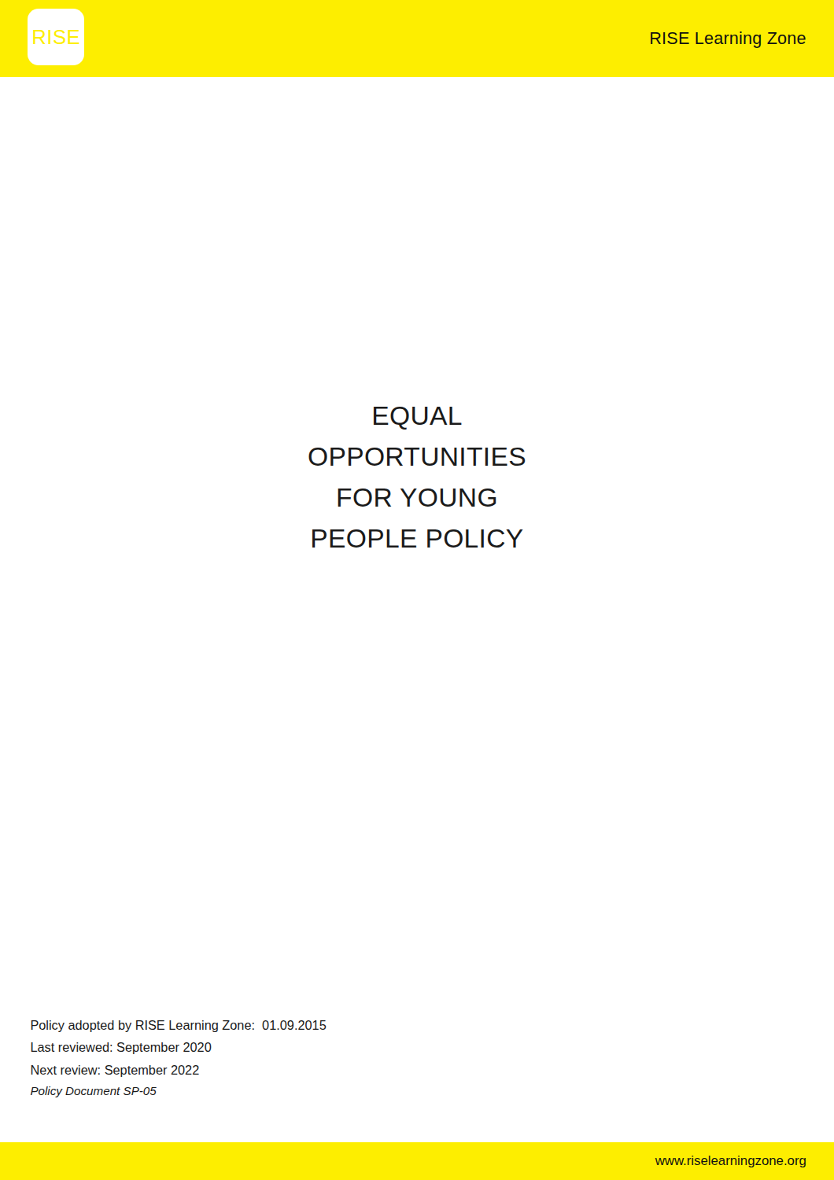RISE
RISE Learning Zone
Equal Opportunities
for Young People Policy
Policy adopted by RISE Learning Zone: 01.09.2015
Last reviewed: September 2020
Next review: September 2022
Policy Document SP-05
www.riselearningzone.org